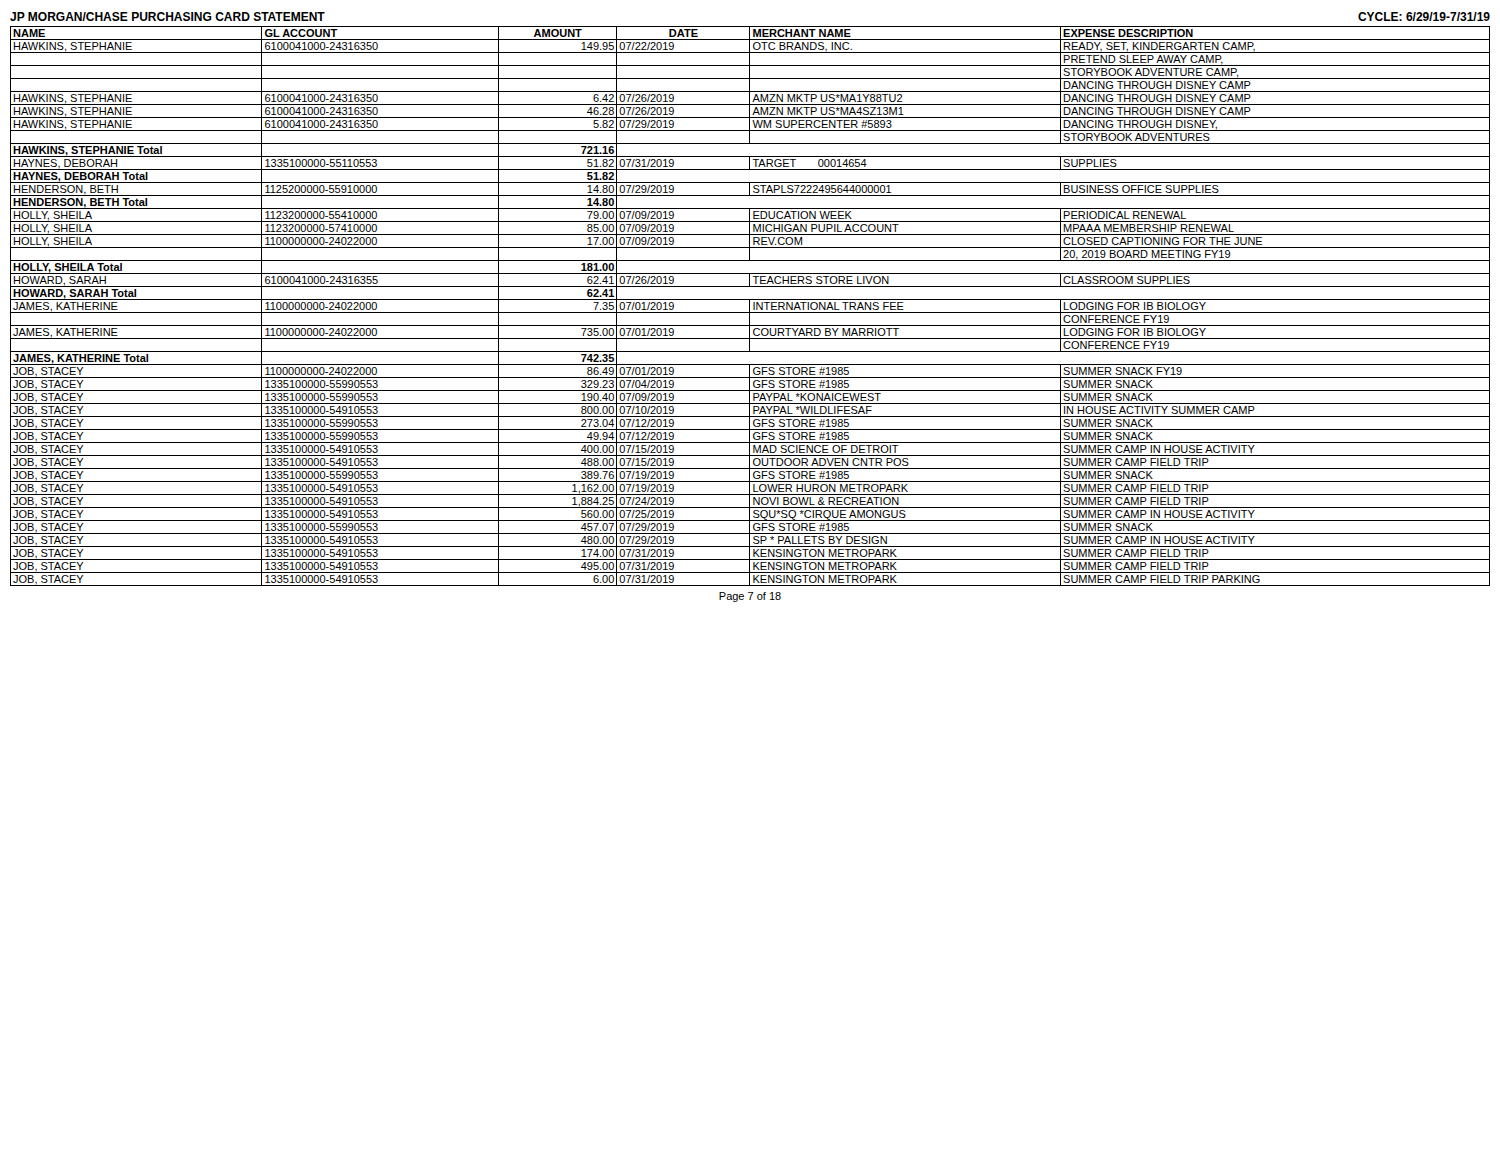JP MORGAN/CHASE PURCHASING CARD STATEMENT CYCLE: 6/29/19-7/31/19
| NAME | GL ACCOUNT | AMOUNT | DATE | MERCHANT NAME | EXPENSE DESCRIPTION |
| --- | --- | --- | --- | --- | --- |
| HAWKINS, STEPHANIE | 6100041000-24316350 | 149.95 | 07/22/2019 | OTC BRANDS, INC. | READY, SET, KINDERGARTEN CAMP, |
| | | | | | PRETEND SLEEP AWAY CAMP, |
| | | | | | STORYBOOK ADVENTURE CAMP, |
| | | | | | DANCING THROUGH DISNEY CAMP |
| HAWKINS, STEPHANIE | 6100041000-24316350 | 6.42 | 07/26/2019 | AMZN MKTP US*MA1Y88TU2 | DANCING THROUGH DISNEY CAMP |
| HAWKINS, STEPHANIE | 6100041000-24316350 | 46.28 | 07/26/2019 | AMZN MKTP US*MA4SZ13M1 | DANCING THROUGH DISNEY CAMP |
| HAWKINS, STEPHANIE | 6100041000-24316350 | 5.82 | 07/29/2019 | WM SUPERCENTER #5893 | DANCING THROUGH DISNEY, |
| | | | | | STORYBOOK ADVENTURES |
| HAWKINS, STEPHANIE Total | | 721.16 | | | |
| HAYNES, DEBORAH | 1335100000-55110553 | 51.82 | 07/31/2019 | TARGET 00014654 | SUPPLIES |
| HAYNES, DEBORAH Total | | 51.82 | | | |
| HENDERSON, BETH | 1125200000-55910000 | 14.80 | 07/29/2019 | STAPLS7222495644000001 | BUSINESS OFFICE SUPPLIES |
| HENDERSON, BETH Total | | 14.80 | | | |
| HOLLY, SHEILA | 1123200000-55410000 | 79.00 | 07/09/2019 | EDUCATION WEEK | PERIODICAL RENEWAL |
| HOLLY, SHEILA | 1123200000-57410000 | 85.00 | 07/09/2019 | MICHIGAN PUPIL ACCOUNT | MPAAA MEMBERSHIP RENEWAL |
| HOLLY, SHEILA | 1100000000-24022000 | 17.00 | 07/09/2019 | REV.COM | CLOSED CAPTIONING FOR THE JUNE |
| | | | | | 20, 2019 BOARD MEETING FY19 |
| HOLLY, SHEILA Total | | 181.00 | | | |
| HOWARD, SARAH | 6100041000-24316355 | 62.41 | 07/26/2019 | TEACHERS STORE LIVON | CLASSROOM SUPPLIES |
| HOWARD, SARAH Total | | 62.41 | | | |
| JAMES, KATHERINE | 1100000000-24022000 | 7.35 | 07/01/2019 | INTERNATIONAL TRANS FEE | LODGING FOR IB BIOLOGY |
| | | | | | CONFERENCE FY19 |
| JAMES, KATHERINE | 1100000000-24022000 | 735.00 | 07/01/2019 | COURTYARD BY MARRIOTT | LODGING FOR IB BIOLOGY |
| | | | | | CONFERENCE FY19 |
| JAMES, KATHERINE Total | | 742.35 | | | |
| JOB, STACEY | 1100000000-24022000 | 86.49 | 07/01/2019 | GFS STORE #1985 | SUMMER SNACK FY19 |
| JOB, STACEY | 1335100000-55990553 | 329.23 | 07/04/2019 | GFS STORE #1985 | SUMMER SNACK |
| JOB, STACEY | 1335100000-55990553 | 190.40 | 07/09/2019 | PAYPAL *KONAICEWEST | SUMMER SNACK |
| JOB, STACEY | 1335100000-54910553 | 800.00 | 07/10/2019 | PAYPAL *WILDLIFESAF | IN HOUSE ACTIVITY SUMMER CAMP |
| JOB, STACEY | 1335100000-55990553 | 273.04 | 07/12/2019 | GFS STORE #1985 | SUMMER SNACK |
| JOB, STACEY | 1335100000-55990553 | 49.94 | 07/12/2019 | GFS STORE #1985 | SUMMER SNACK |
| JOB, STACEY | 1335100000-54910553 | 400.00 | 07/15/2019 | MAD SCIENCE OF DETROIT | SUMMER CAMP IN HOUSE ACTIVITY |
| JOB, STACEY | 1335100000-54910553 | 488.00 | 07/15/2019 | OUTDOOR ADVEN CNTR POS | SUMMER CAMP FIELD TRIP |
| JOB, STACEY | 1335100000-55990553 | 389.76 | 07/19/2019 | GFS STORE #1985 | SUMMER SNACK |
| JOB, STACEY | 1335100000-54910553 | 1,162.00 | 07/19/2019 | LOWER HURON METROPARK | SUMMER CAMP FIELD TRIP |
| JOB, STACEY | 1335100000-54910553 | 1,884.25 | 07/24/2019 | NOVI BOWL & RECREATION | SUMMER CAMP FIELD TRIP |
| JOB, STACEY | 1335100000-54910553 | 560.00 | 07/25/2019 | SQU*SQ *CIRQUE AMONGUS | SUMMER CAMP IN HOUSE ACTIVITY |
| JOB, STACEY | 1335100000-55990553 | 457.07 | 07/29/2019 | GFS STORE #1985 | SUMMER SNACK |
| JOB, STACEY | 1335100000-54910553 | 480.00 | 07/29/2019 | SP * PALLETS BY DESIGN | SUMMER CAMP IN HOUSE ACTIVITY |
| JOB, STACEY | 1335100000-54910553 | 174.00 | 07/31/2019 | KENSINGTON METROPARK | SUMMER CAMP FIELD TRIP |
| JOB, STACEY | 1335100000-54910553 | 495.00 | 07/31/2019 | KENSINGTON METROPARK | SUMMER CAMP FIELD TRIP |
| JOB, STACEY | 1335100000-54910553 | 6.00 | 07/31/2019 | KENSINGTON METROPARK | SUMMER CAMP FIELD TRIP PARKING |
Page 7 of 18